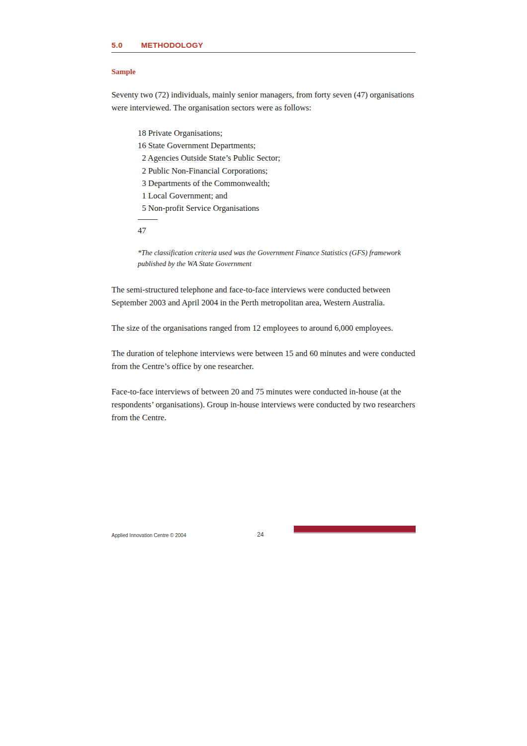5.0 METHODOLOGY
Sample
Seventy two (72) individuals, mainly senior managers, from forty seven (47) organisations were interviewed. The organisation sectors were as follows:
18 Private Organisations;
16 State Government Departments;
2 Agencies Outside State’s Public Sector;
2 Public Non-Financial Corporations;
3 Departments of the Commonwealth;
1 Local Government; and
5 Non-profit Service Organisations
47
*The classification criteria used was the Government Finance Statistics (GFS) framework published by the WA State Government
The semi-structured telephone and face-to-face interviews were conducted between September 2003 and April 2004 in the Perth metropolitan area, Western Australia.
The size of the organisations ranged from 12 employees to around 6,000 employees.
The duration of telephone interviews were between 15 and 60 minutes and were conducted from the Centre’s office by one researcher.
Face-to-face interviews of between 20 and 75 minutes were conducted in-house (at the respondents’ organisations). Group in-house interviews were conducted by two researchers from the Centre.
Applied Innovation Centre © 2004
24